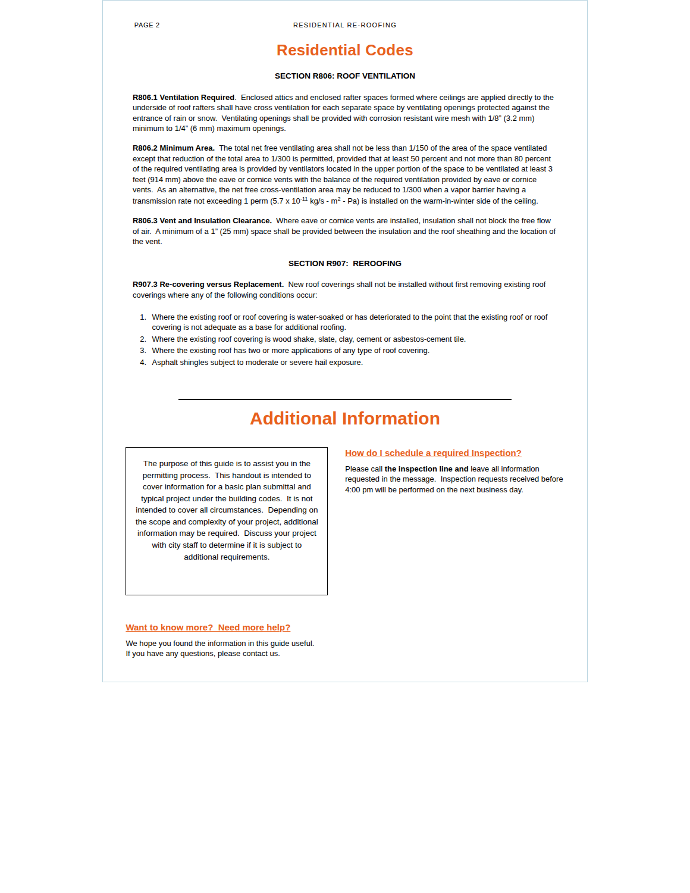PAGE 2
RESIDENTIAL RE-ROOFING
Residential Codes
SECTION R806: ROOF VENTILATION
R806.1 Ventilation Required. Enclosed attics and enclosed rafter spaces formed where ceilings are applied directly to the underside of roof rafters shall have cross ventilation for each separate space by ventilating openings protected against the entrance of rain or snow. Ventilating openings shall be provided with corrosion resistant wire mesh with 1/8” (3.2 mm) minimum to 1/4” (6 mm) maximum openings.
R806.2 Minimum Area. The total net free ventilating area shall not be less than 1/150 of the area of the space ventilated except that reduction of the total area to 1/300 is permitted, provided that at least 50 percent and not more than 80 percent of the required ventilating area is provided by ventilators located in the upper portion of the space to be ventilated at least 3 feet (914 mm) above the eave or cornice vents with the balance of the required ventilation provided by eave or cornice vents. As an alternative, the net free cross-ventilation area may be reduced to 1/300 when a vapor barrier having a transmission rate not exceeding 1 perm (5.7 x 10-11 kg/s - m2 - Pa) is installed on the warm-in-winter side of the ceiling.
R806.3 Vent and Insulation Clearance. Where eave or cornice vents are installed, insulation shall not block the free flow of air. A minimum of a 1” (25 mm) space shall be provided between the insulation and the roof sheathing and the location of the vent.
SECTION R907: REROOFING
R907.3 Re-covering versus Replacement. New roof coverings shall not be installed without first removing existing roof coverings where any of the following conditions occur:
Where the existing roof or roof covering is water-soaked or has deteriorated to the point that the existing roof or roof covering is not adequate as a base for additional roofing.
Where the existing roof covering is wood shake, slate, clay, cement or asbestos-cement tile.
Where the existing roof has two or more applications of any type of roof covering.
Asphalt shingles subject to moderate or severe hail exposure.
Additional Information
The purpose of this guide is to assist you in the permitting process. This handout is intended to cover information for a basic plan submittal and typical project under the building codes. It is not intended to cover all circumstances. Depending on the scope and complexity of your project, additional information may be required. Discuss your project with city staff to determine if it is subject to additional requirements.
How do I schedule a required Inspection?
Please call the inspection line and leave all information requested in the message. Inspection requests received before 4:00 pm will be performed on the next business day.
Want to know more? Need more help?
We hope you found the information in this guide useful.
If you have any questions, please contact us.